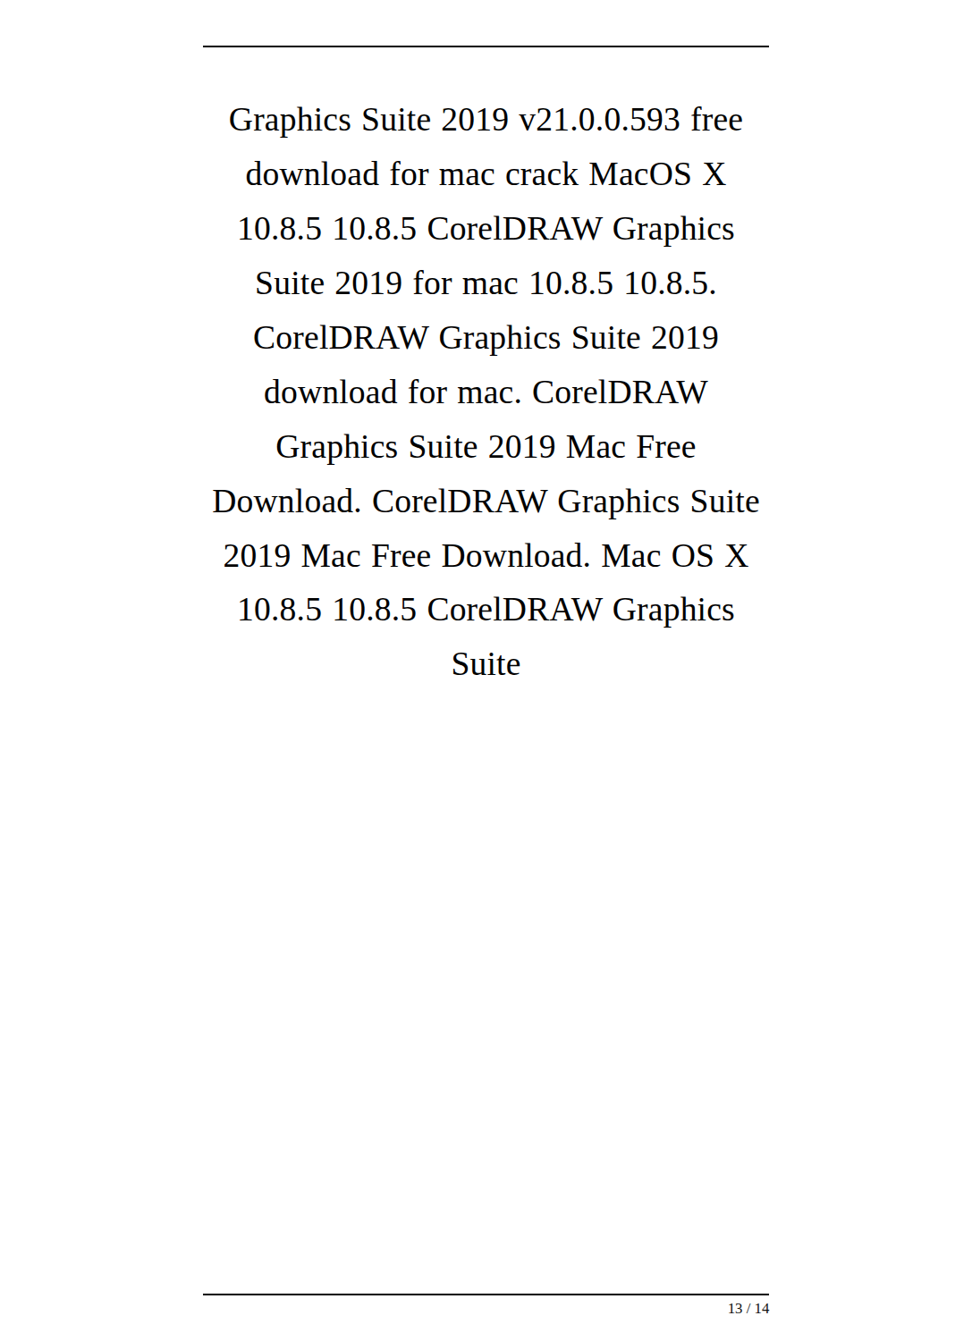Graphics Suite 2019 v21.0.0.593 free download for mac crack MacOS X 10.8.5 10.8.5 CorelDRAW Graphics Suite 2019 for mac 10.8.5 10.8.5. CorelDRAW Graphics Suite 2019 download for mac. CorelDRAW Graphics Suite 2019 Mac Free Download. CorelDRAW Graphics Suite 2019 Mac Free Download. Mac OS X 10.8.5 10.8.5 CorelDRAW Graphics Suite
13 / 14